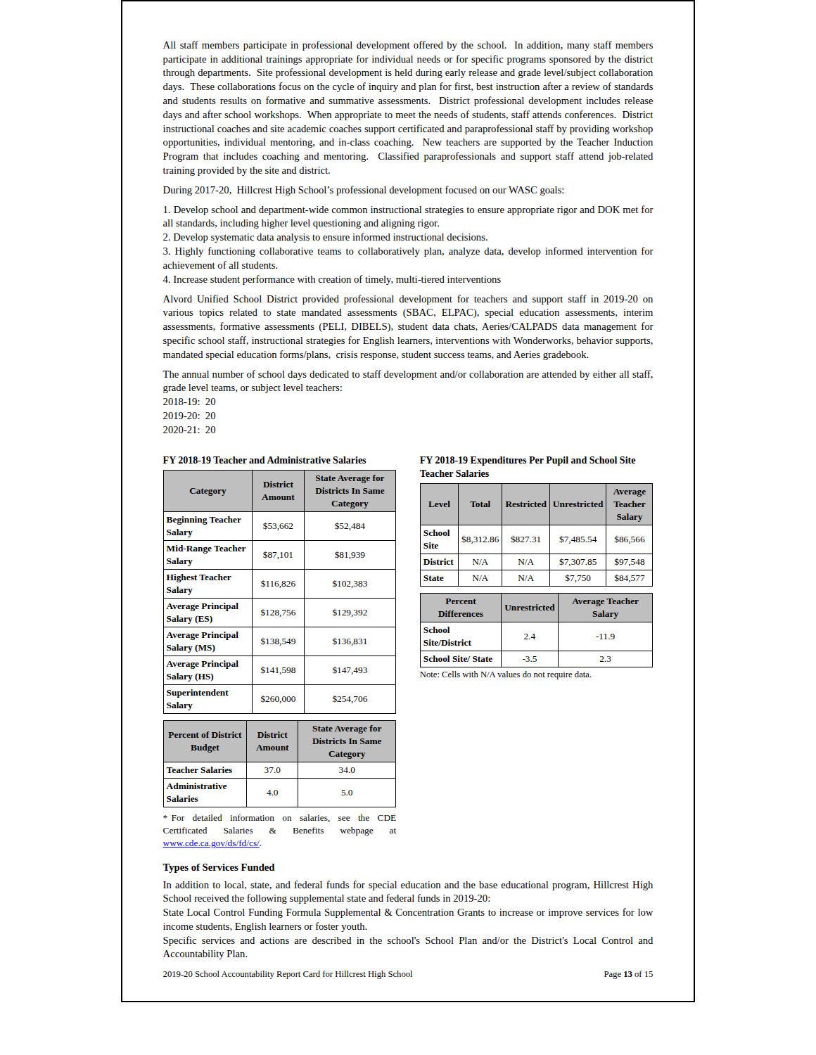All staff members participate in professional development offered by the school. In addition, many staff members participate in additional trainings appropriate for individual needs or for specific programs sponsored by the district through departments. Site professional development is held during early release and grade level/subject collaboration days. These collaborations focus on the cycle of inquiry and plan for first, best instruction after a review of standards and students results on formative and summative assessments. District professional development includes release days and after school workshops. When appropriate to meet the needs of students, staff attends conferences. District instructional coaches and site academic coaches support certificated and paraprofessional staff by providing workshop opportunities, individual mentoring, and in-class coaching. New teachers are supported by the Teacher Induction Program that includes coaching and mentoring. Classified paraprofessionals and support staff attend job-related training provided by the site and district.
During 2017-20, Hillcrest High School’s professional development focused on our WASC goals:
1. Develop school and department-wide common instructional strategies to ensure appropriate rigor and DOK met for all standards, including higher level questioning and aligning rigor.
2. Develop systematic data analysis to ensure informed instructional decisions.
3. Highly functioning collaborative teams to collaboratively plan, analyze data, develop informed intervention for achievement of all students.
4. Increase student performance with creation of timely, multi-tiered interventions
Alvord Unified School District provided professional development for teachers and support staff in 2019-20 on various topics related to state mandated assessments (SBAC, ELPAC), special education assessments, interim assessments, formative assessments (PELI, DIBELS), student data chats, Aeries/CALPADS data management for specific school staff, instructional strategies for English learners, interventions with Wonderworks, behavior supports, mandated special education forms/plans, crisis response, student success teams, and Aeries gradebook.
The annual number of school days dedicated to staff development and/or collaboration are attended by either all staff, grade level teams, or subject level teachers:
2018-19: 20
2019-20: 20
2020-21: 20
FY 2018-19 Teacher and Administrative Salaries
| Category | District Amount | State Average for Districts In Same Category |
| --- | --- | --- |
| Beginning Teacher Salary | $53,662 | $52,484 |
| Mid-Range Teacher Salary | $87,101 | $81,939 |
| Highest Teacher Salary | $116,826 | $102,383 |
| Average Principal Salary (ES) | $128,756 | $129,392 |
| Average Principal Salary (MS) | $138,549 | $136,831 |
| Average Principal Salary (HS) | $141,598 | $147,493 |
| Superintendent Salary | $260,000 | $254,706 |
| Percent of District Budget | District Amount | State Average for Districts In Same Category |
| --- | --- | --- |
| Teacher Salaries | 37.0 | 34.0 |
| Administrative Salaries | 4.0 | 5.0 |
*For detailed information on salaries, see the CDE Certificated Salaries & Benefits webpage at www.cde.ca.gov/ds/fd/cs/.
FY 2018-19 Expenditures Per Pupil and School Site Teacher Salaries
| Level | Total | Restricted | Unrestricted | Average Teacher Salary |
| --- | --- | --- | --- | --- |
| School Site | $8,312.86 | $827.31 | $7,485.54 | $86,566 |
| District | N/A | N/A | $7,307.85 | $97,548 |
| State | N/A | N/A | $7,750 | $84,577 |
| Percent Differences | Unrestricted | Average Teacher Salary |
| --- | --- | --- |
| School Site/District | 2.4 | -11.9 |
| School Site/ State | -3.5 | 2.3 |
Note: Cells with N/A values do not require data.
Types of Services Funded
In addition to local, state, and federal funds for special education and the base educational program, Hillcrest High School received the following supplemental state and federal funds in 2019-20:
State Local Control Funding Formula Supplemental & Concentration Grants to increase or improve services for low income students, English learners or foster youth.
Specific services and actions are described in the school's School Plan and/or the District's Local Control and Accountability Plan.
2019-20 School Accountability Report Card for Hillcrest High School Page 13 of 15